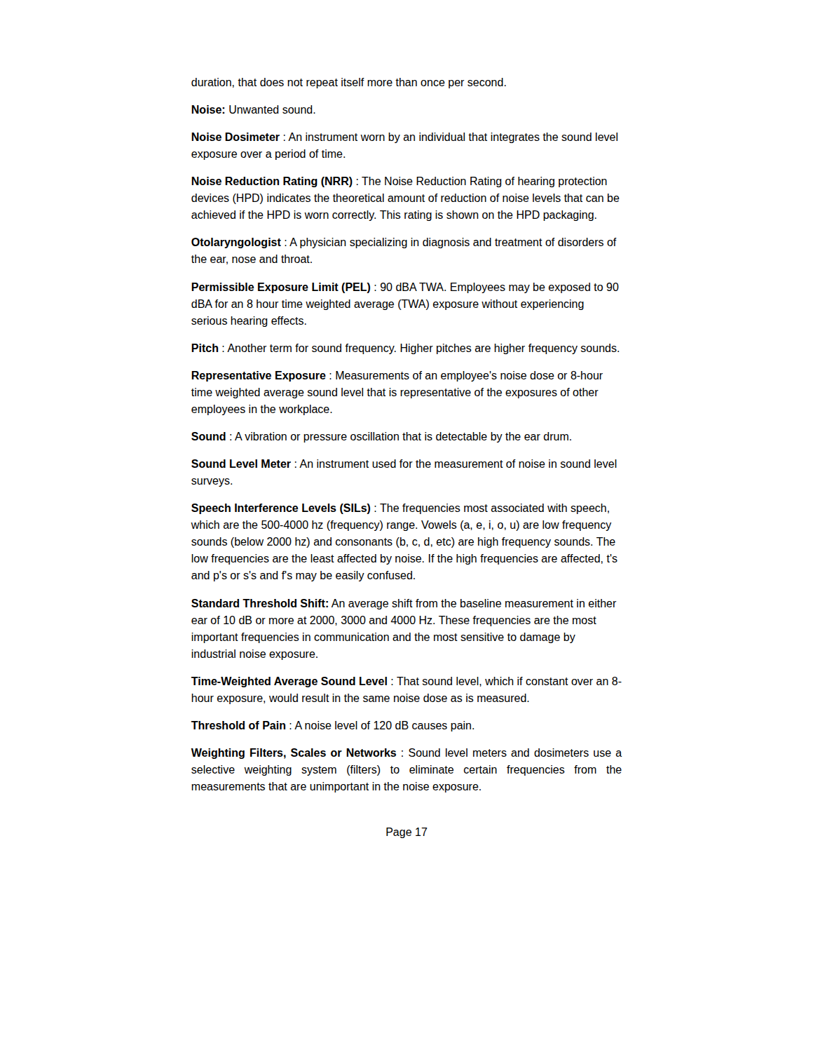duration, that does not repeat itself more than once per second.
Noise: Unwanted sound.
Noise Dosimeter : An instrument worn by an individual that integrates the sound level exposure over a period of time.
Noise Reduction Rating (NRR) : The Noise Reduction Rating of hearing protection devices (HPD) indicates the theoretical amount of reduction of noise levels that can be achieved if the HPD is worn correctly. This rating is shown on the HPD packaging.
Otolaryngologist : A physician specializing in diagnosis and treatment of disorders of the ear, nose and throat.
Permissible Exposure Limit (PEL) : 90 dBA TWA. Employees may be exposed to 90 dBA for an 8 hour time weighted average (TWA) exposure without experiencing serious hearing effects.
Pitch : Another term for sound frequency. Higher pitches are higher frequency sounds.
Representative Exposure : Measurements of an employee's noise dose or 8-hour time weighted average sound level that is representative of the exposures of other employees in the workplace.
Sound : A vibration or pressure oscillation that is detectable by the ear drum.
Sound Level Meter : An instrument used for the measurement of noise in sound level surveys.
Speech Interference Levels (SILs) : The frequencies most associated with speech, which are the 500-4000 hz (frequency) range. Vowels (a, e, i, o, u) are low frequency sounds (below 2000 hz) and consonants (b, c, d, etc) are high frequency sounds. The low frequencies are the least affected by noise. If the high frequencies are affected, t's and p's or s's and f's may be easily confused.
Standard Threshold Shift: An average shift from the baseline measurement in either ear of 10 dB or more at 2000, 3000 and 4000 Hz. These frequencies are the most important frequencies in communication and the most sensitive to damage by industrial noise exposure.
Time-Weighted Average Sound Level : That sound level, which if constant over an 8-hour exposure, would result in the same noise dose as is measured.
Threshold of Pain : A noise level of 120 dB causes pain.
Weighting Filters, Scales or Networks : Sound level meters and dosimeters use a selective weighting system (filters) to eliminate certain frequencies from the measurements that are unimportant in the noise exposure.
Page 17